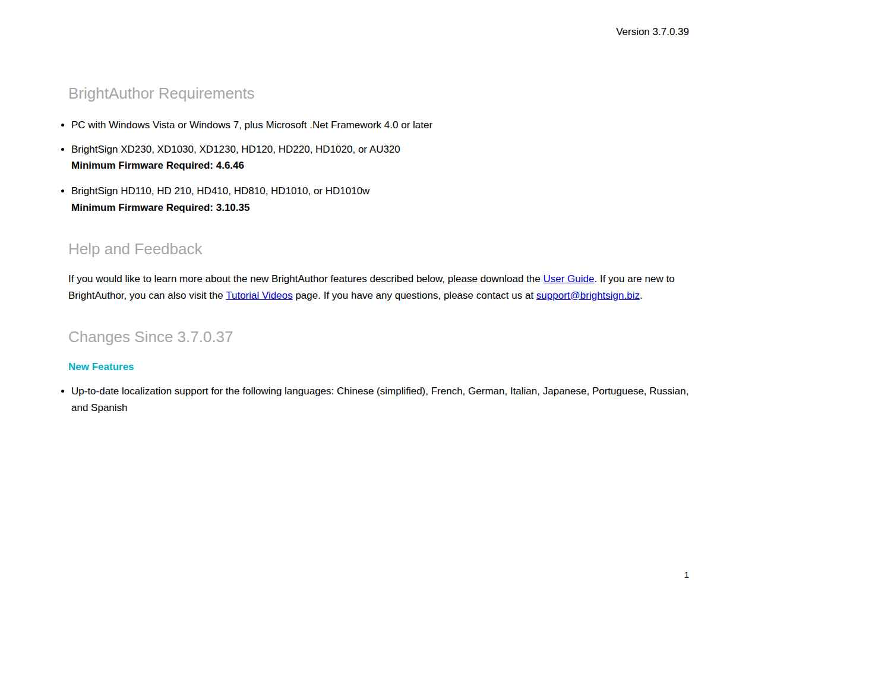Version 3.7.0.39
BrightAuthor Requirements
PC with Windows Vista or Windows 7, plus Microsoft .Net Framework 4.0 or later
BrightSign XD230, XD1030, XD1230, HD120, HD220, HD1020, or AU320
Minimum Firmware Required: 4.6.46
BrightSign HD110, HD 210, HD410, HD810, HD1010, or HD1010w
Minimum Firmware Required: 3.10.35
Help and Feedback
If you would like to learn more about the new BrightAuthor features described below, please download the User Guide. If you are new to BrightAuthor, you can also visit the Tutorial Videos page. If you have any questions, please contact us at support@brightsign.biz.
Changes Since 3.7.0.37
New Features
Up-to-date localization support for the following languages: Chinese (simplified), French, German, Italian, Japanese, Portuguese, Russian, and Spanish
1